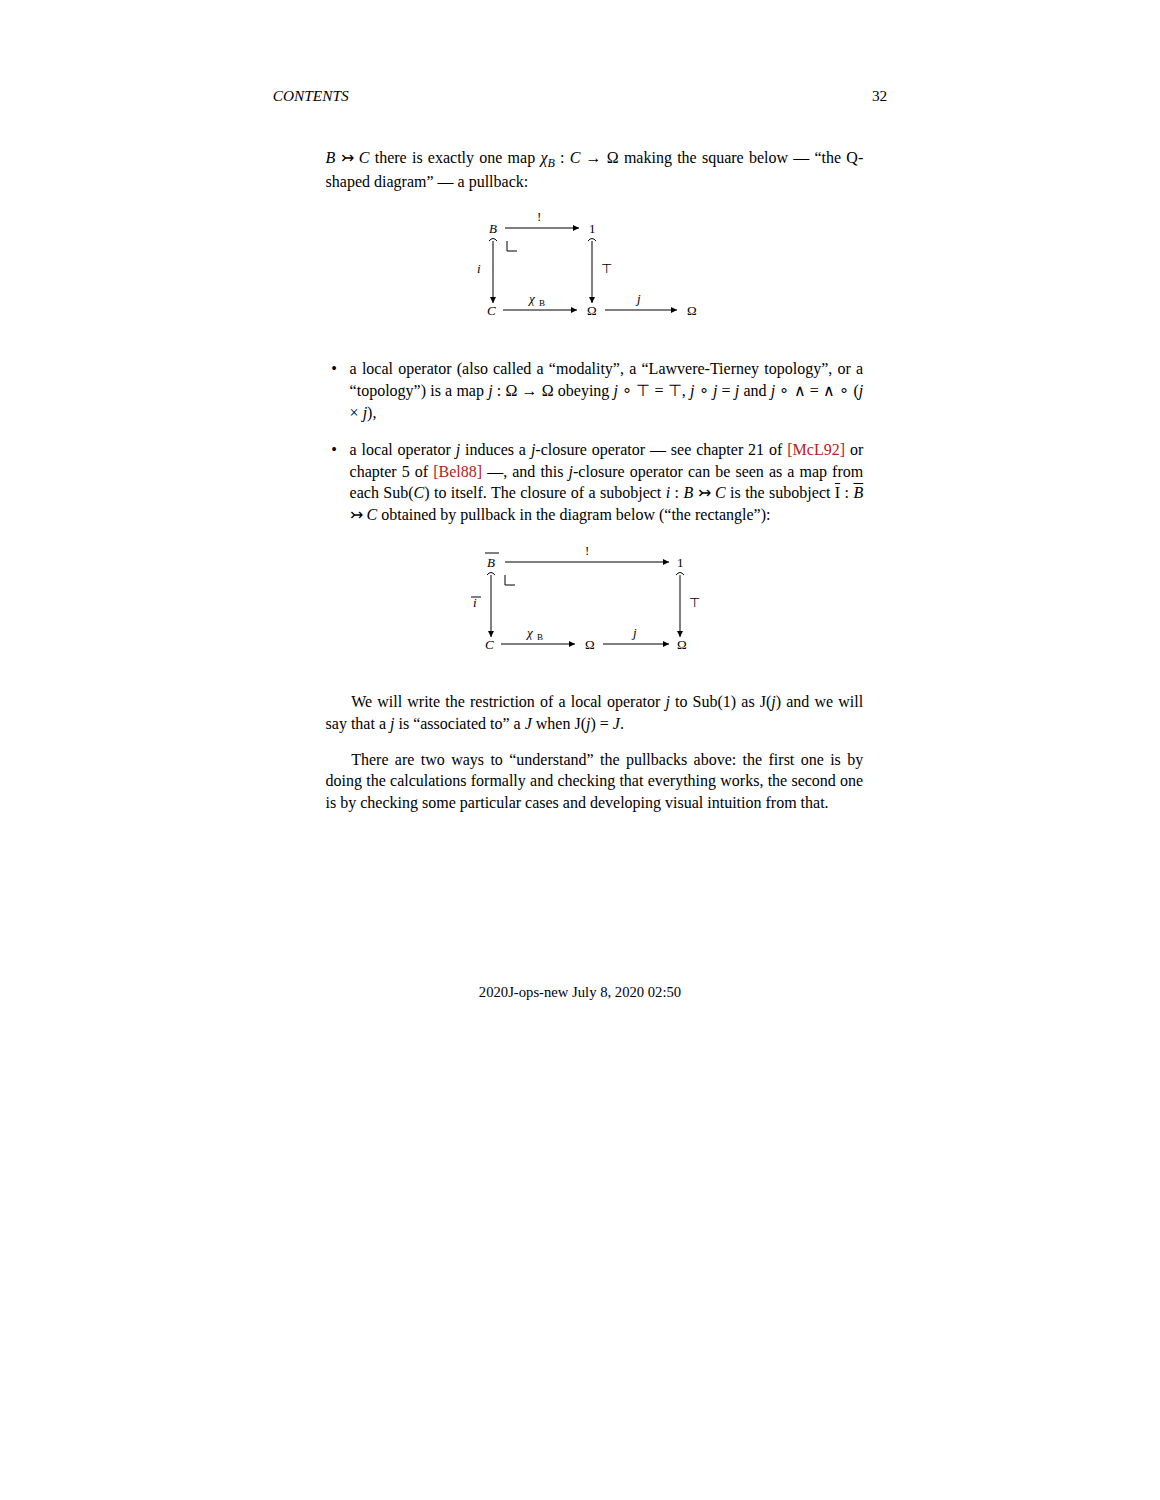CONTENTS 32
B ↣ C there is exactly one map χB : C → Ω making the square below — “the Q-shaped diagram” — a pullback:
B 1 C Ω Ω ! i ⊤ χ B j
a local operator (also called a “modality”, a “Lawvere-Tierney topology”, or a “topology”) is a map j : Ω → Ω obeying j ∘ ⊤ = ⊤, j ∘ j = j and j ∘ ∧ = ∧ ∘ (j × j),
a local operator j induces a j-closure operator — see chapter 21 of [McL92] or chapter 5 of [Bel88] —, and this j-closure operator can be seen as a map from each Sub(C) to itself. The closure of a subobject i : B ↣ C is the subobject I : B ↣ C obtained by pullback in the diagram below (“the rectangle”):
B 1 C Ω Ω ! i ⊤ χ B j
We will write the restriction of a local operator j to Sub(1) as J(j) and we will say that a j is “associated to” a J when J(j) = J.
There are two ways to “understand” the pullbacks above: the first one is by doing the calculations formally and checking that everything works, the second one is by checking some particular cases and developing visual intuition from that.
2020J-ops-new July 8, 2020 02:50